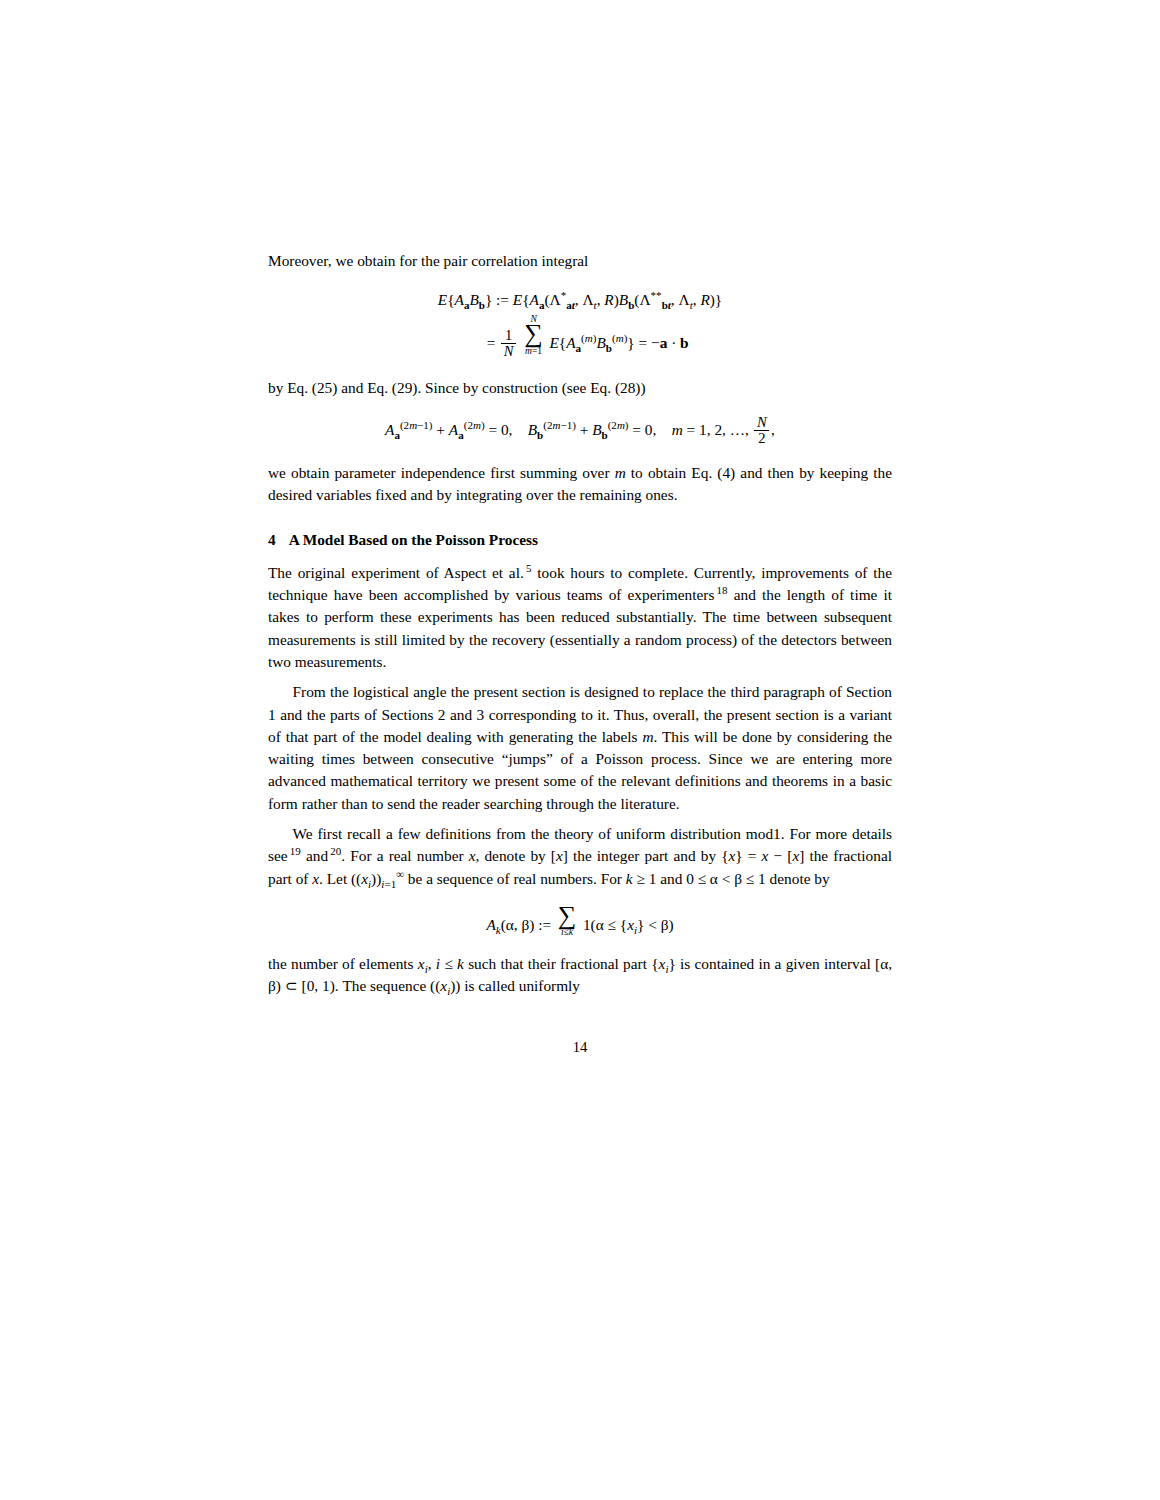Moreover, we obtain for the pair correlation integral
E{AaBb} := E{Aa(Λ*at, Λt, R)Bb(Λ**bt, Λt, R)} = 1 N N∑m=1 E{Aa(m)Bb(m)} = −a · b
by Eq. (25) and Eq. (29). Since by construction (see Eq. (28))
Aa(2m−1) + Aa(2m) = 0, Bb(2m−1) + Bb(2m) = 0, m = 1, 2, …, N 2,
we obtain parameter independence first summing over m to obtain Eq. (4) and then by keeping the desired variables fixed and by integrating over the remaining ones.
4 A Model Based on the Poisson Process
The original experiment of Aspect et al. 5 took hours to complete. Currently, improvements of the technique have been accomplished by various teams of experimenters 18 and the length of time it takes to perform these experiments has been reduced substantially. The time between subsequent measurements is still limited by the recovery (essentially a random process) of the detectors between two measurements.
From the logistical angle the present section is designed to replace the third paragraph of Section 1 and the parts of Sections 2 and 3 corresponding to it. Thus, overall, the present section is a variant of that part of the model dealing with generating the labels m. This will be done by considering the waiting times between consecutive “jumps” of a Poisson process. Since we are entering more advanced mathematical territory we present some of the relevant definitions and theorems in a basic form rather than to send the reader searching through the literature.
We first recall a few definitions from the theory of uniform distribution mod1. For more details see 19 and 20. For a real number x, denote by [x] the integer part and by {x} = x − [x] the fractional part of x. Let ((xi))i=1∞ be a sequence of real numbers. For k ≥ 1 and 0 ≤ α < β ≤ 1 denote by
Ak(α, β) := ∑i≤k 1(α ≤ {xi} < β)
the number of elements xi, i ≤ k such that their fractional part {xi} is contained in a given interval [α, β) ⊂ [0, 1). The sequence ((xi)) is called uniformly
14